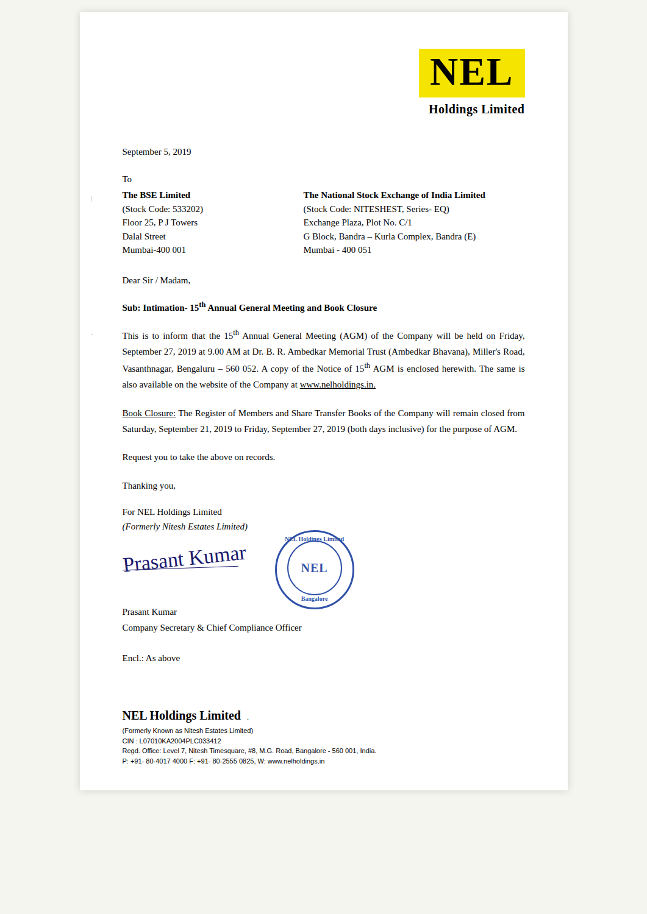|
..
NEL
Holdings Limited
September 5, 2019
To
| The BSE Limited (Stock Code: 533202) Floor 25, P J Towers Dalal Street Mumbai-400 001 | The National Stock Exchange of India Limited (Stock Code: NITESHEST, Series- EQ) Exchange Plaza, Plot No. C/1 G Block, Bandra – Kurla Complex, Bandra (E) Mumbai - 400 051 |
Dear Sir / Madam,
Sub: Intimation- 15th Annual General Meeting and Book Closure
This is to inform that the 15th Annual General Meeting (AGM) of the Company will be held on Friday, September 27, 2019 at 9.00 AM at Dr. B. R. Ambedkar Memorial Trust (Ambedkar Bhavana), Miller's Road, Vasanthnagar, Bengaluru – 560 052. A copy of the Notice of 15th AGM is enclosed herewith. The same is also available on the website of the Company at www.nelholdings.in.
Book Closure: The Register of Members and Share Transfer Books of the Company will remain closed from Saturday, September 21, 2019 to Friday, September 27, 2019 (both days inclusive) for the purpose of AGM.
Request you to take the above on records.
Thanking you,
For NEL Holdings Limited
(Formerly Nitesh Estates Limited)
Prasant Kumar
NEL Holdings Limited
NEL
Bangalore
Prasant Kumar
Company Secretary & Chief Compliance Officer
Encl.: As above
NEL Holdings Limited .
(Formerly Known as Nitesh Estates Limited)
CIN : L07010KA2004PLC033412
Regd. Office: Level 7, Nitesh Timesquare, #8, M.G. Road, Bangalore - 560 001, India.
P: +91- 80-4017 4000 F: +91- 80-2555 0825, W: www.nelholdings.in